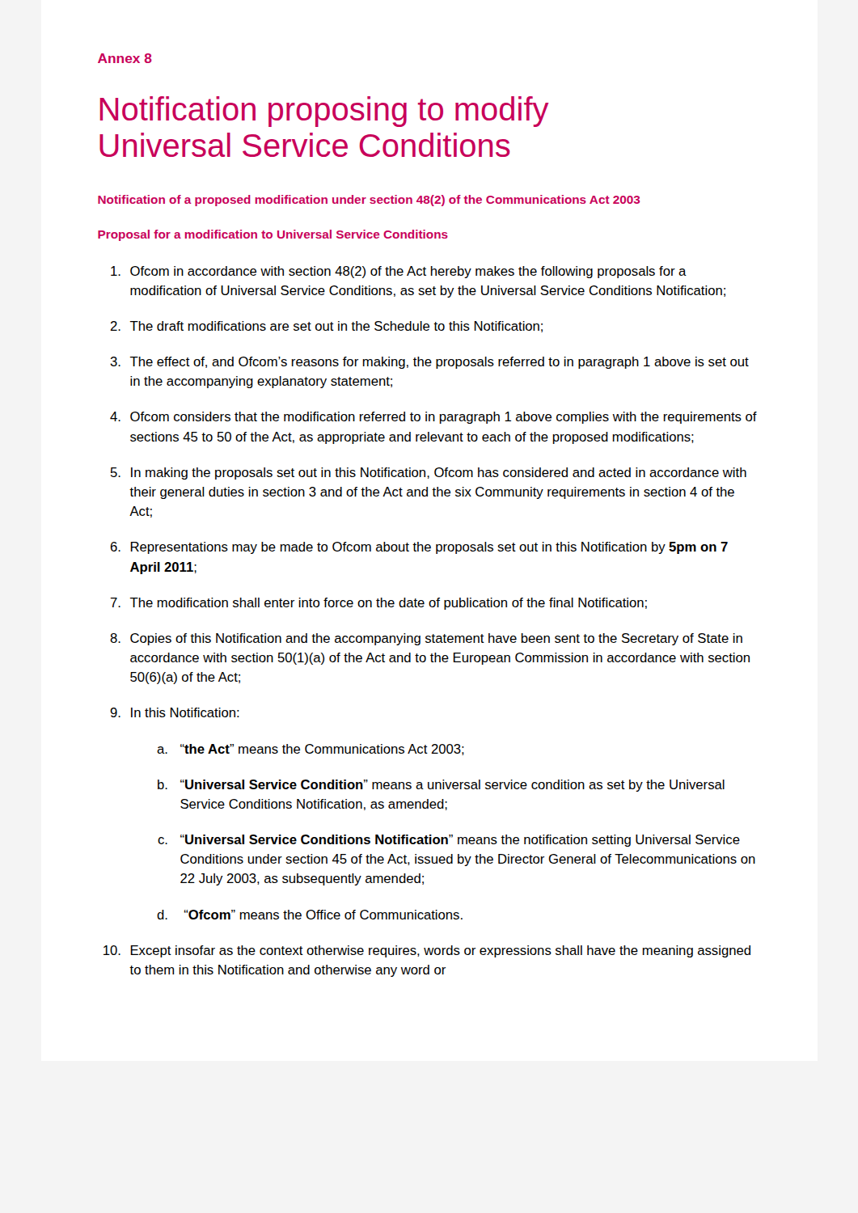Annex 8
Notification proposing to modify
Universal Service Conditions
Notification of a proposed modification under section 48(2) of the Communications Act 2003
Proposal for a modification to Universal Service Conditions
Ofcom in accordance with section 48(2) of the Act hereby makes the following proposals for a modification of Universal Service Conditions, as set by the Universal Service Conditions Notification;
The draft modifications are set out in the Schedule to this Notification;
The effect of, and Ofcom’s reasons for making, the proposals referred to in paragraph 1 above is set out in the accompanying explanatory statement;
Ofcom considers that the modification referred to in paragraph 1 above complies with the requirements of sections 45 to 50 of the Act, as appropriate and relevant to each of the proposed modifications;
In making the proposals set out in this Notification, Ofcom has considered and acted in accordance with their general duties in section 3 and of the Act and the six Community requirements in section 4 of the Act;
Representations may be made to Ofcom about the proposals set out in this Notification by 5pm on 7 April 2011;
The modification shall enter into force on the date of publication of the final Notification;
Copies of this Notification and the accompanying statement have been sent to the Secretary of State in accordance with section 50(1)(a) of the Act and to the European Commission in accordance with section 50(6)(a) of the Act;
In this Notification:
“the Act” means the Communications Act 2003;
“Universal Service Condition” means a universal service condition as set by the Universal Service Conditions Notification, as amended;
“Universal Service Conditions Notification” means the notification setting Universal Service Conditions under section 45 of the Act, issued by the Director General of Telecommunications on 22 July 2003, as subsequently amended;
“Ofcom” means the Office of Communications.
Except insofar as the context otherwise requires, words or expressions shall have the meaning assigned to them in this Notification and otherwise any word or